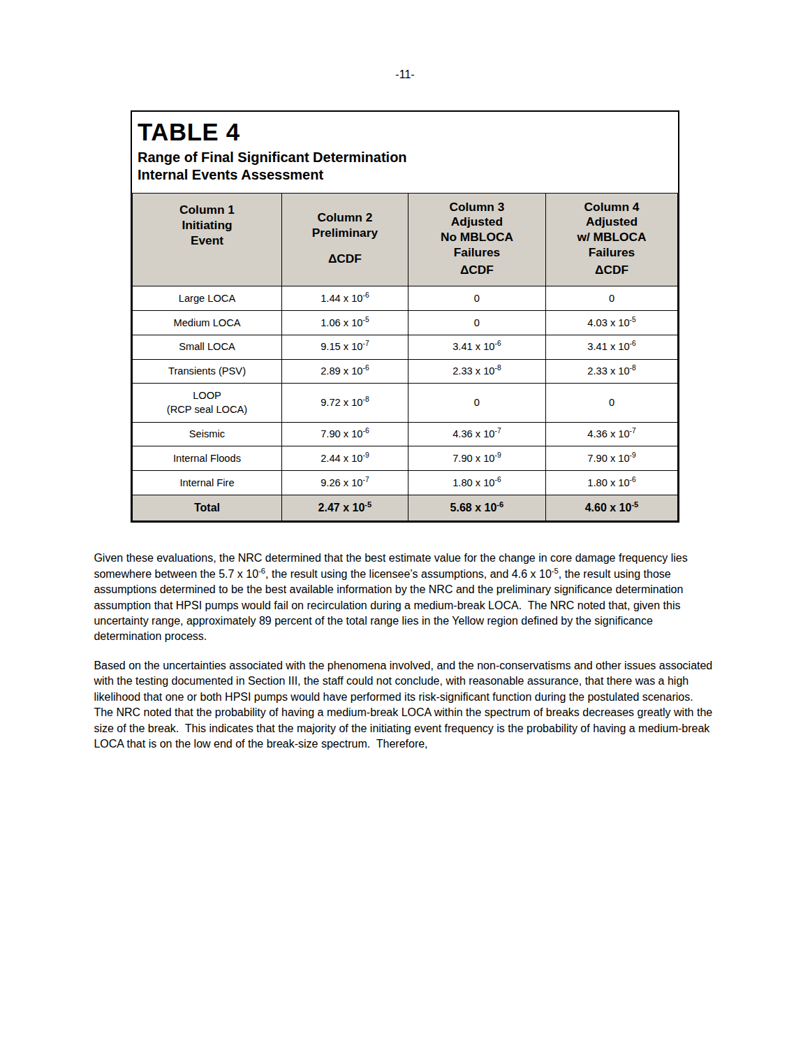-11-
TABLE 4
Range of Final Significant Determination
Internal Events Assessment
| Column 1 Initiating Event | Column 2 Preliminary ΔCDF | Column 3 Adjusted No MBLOCA Failures ΔCDF | Column 4 Adjusted w/ MBLOCA Failures ΔCDF |
| --- | --- | --- | --- |
| Large LOCA | 1.44 x 10 -6 | 0 | 0 |
| Medium LOCA | 1.06 x 10 -5 | 0 | 4.03 x 10 -5 |
| Small LOCA | 9.15 x 10 -7 | 3.41 x 10 -6 | 3.41 x 10 -6 |
| Transients (PSV) | 2.89 x 10 -6 | 2.33 x 10 -8 | 2.33 x 10 -8 |
| LOOP (RCP seal LOCA) | 9.72 x 10 -8 | 0 | 0 |
| Seismic | 7.90 x 10 -6 | 4.36 x 10 -7 | 4.36 x 10 -7 |
| Internal Floods | 2.44 x 10 -9 | 7.90 x 10 -9 | 7.90 x 10 -9 |
| Internal Fire | 9.26 x 10 -7 | 1.80 x 10 -6 | 1.80 x 10 -6 |
| Total | 2.47 x 10 -5 | 5.68 x 10 -6 | 4.60 x 10 -5 |
Given these evaluations, the NRC determined that the best estimate value for the change in core damage frequency lies somewhere between the 5.7 x 10-6, the result using the licensee’s assumptions, and 4.6 x 10-5, the result using those assumptions determined to be the best available information by the NRC and the preliminary significance determination assumption that HPSI pumps would fail on recirculation during a medium-break LOCA. The NRC noted that, given this uncertainty range, approximately 89 percent of the total range lies in the Yellow region defined by the significance determination process.
Based on the uncertainties associated with the phenomena involved, and the non-conservatisms and other issues associated with the testing documented in Section III, the staff could not conclude, with reasonable assurance, that there was a high likelihood that one or both HPSI pumps would have performed its risk-significant function during the postulated scenarios. The NRC noted that the probability of having a medium-break LOCA within the spectrum of breaks decreases greatly with the size of the break. This indicates that the majority of the initiating event frequency is the probability of having a medium-break LOCA that is on the low end of the break-size spectrum. Therefore,